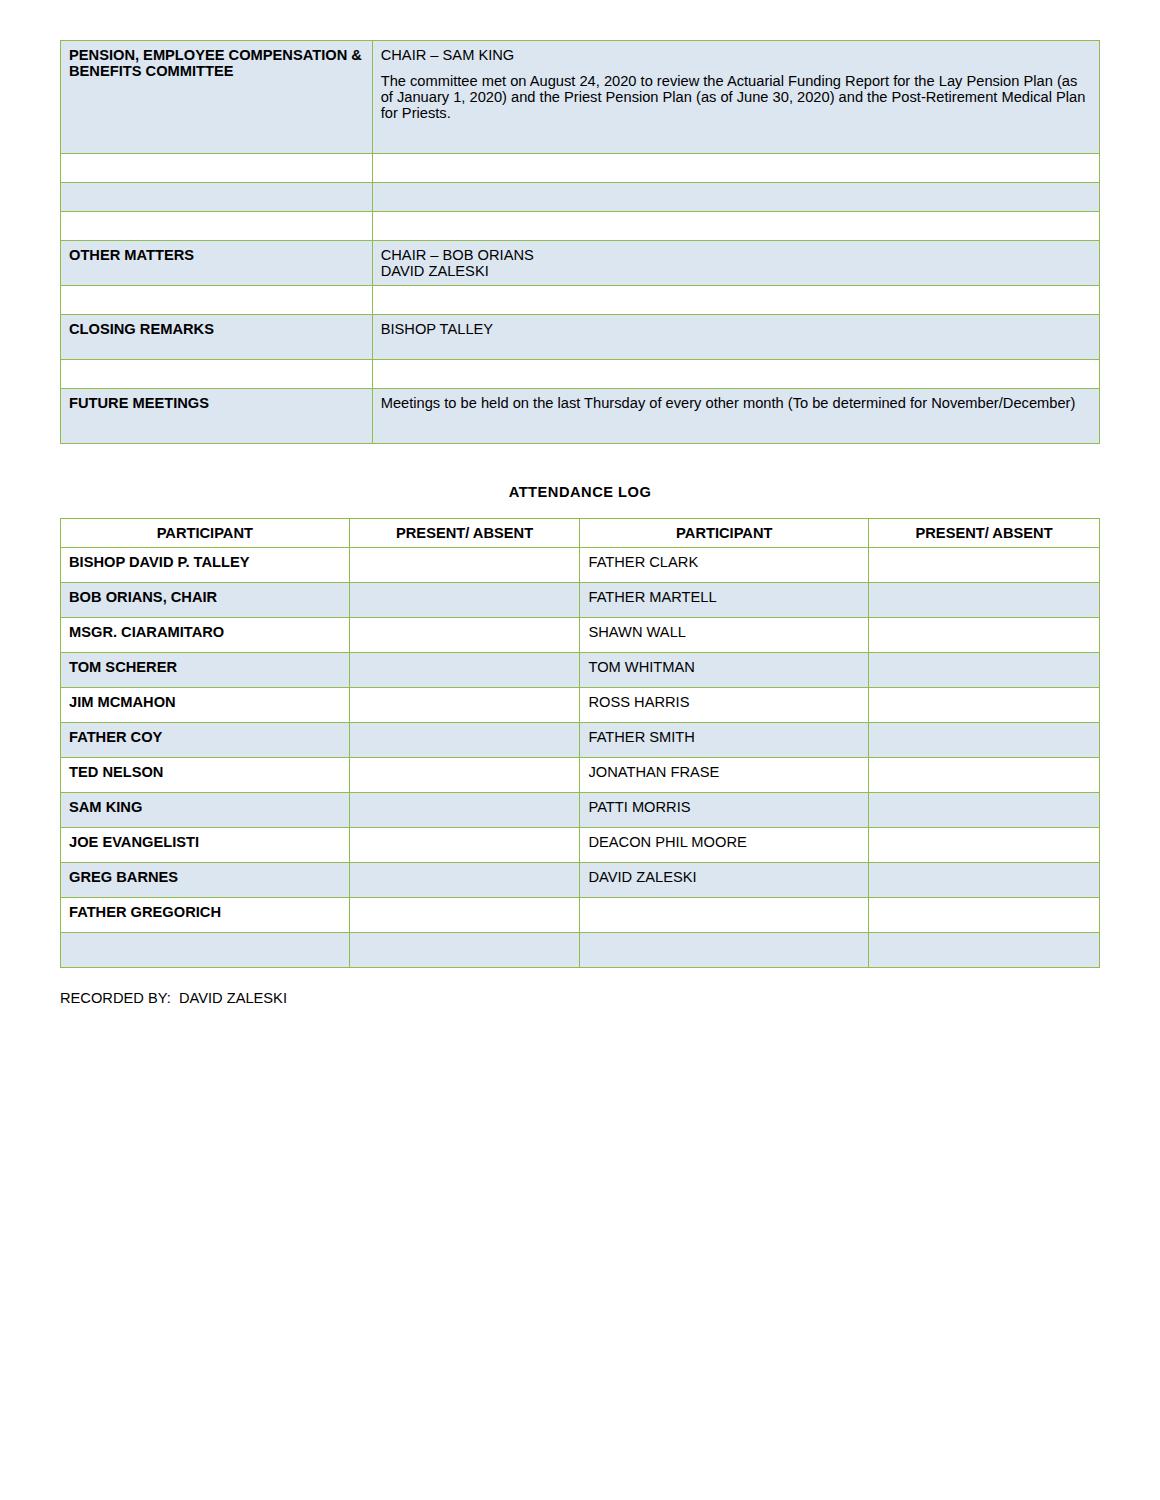| PENSION, EMPLOYEE COMPENSATION & BENEFITS COMMITTEE | CHAIR – SAM KING The committee met on August 24, 2020 to review the Actuarial Funding Report for the Lay Pension Plan (as of January 1, 2020) and the Priest Pension Plan (as of June 30, 2020) and the Post-Retirement Medical Plan for Priests. |
| OTHER MATTERS | CHAIR – BOB ORIANS DAVID ZALESKI |
| CLOSING REMARKS | BISHOP TALLEY |
| FUTURE MEETINGS | Meetings to be held on the last Thursday of every other month (To be determined for November/December) |
ATTENDANCE LOG
| PARTICIPANT | PRESENT/ ABSENT | PARTICIPANT | PRESENT/ ABSENT |
| --- | --- | --- | --- |
| BISHOP DAVID P. TALLEY | | FATHER CLARK | |
| BOB ORIANS, CHAIR | | FATHER MARTELL | |
| MSGR. CIARAMITARO | | SHAWN WALL | |
| TOM SCHERER | | TOM WHITMAN | |
| JIM MCMAHON | | ROSS HARRIS | |
| FATHER COY | | FATHER SMITH | |
| TED NELSON | | JONATHAN FRASE | |
| SAM KING | | PATTI MORRIS | |
| JOE EVANGELISTI | | DEACON PHIL MOORE | |
| GREG BARNES | | DAVID ZALESKI | |
| FATHER GREGORICH | | | |
RECORDED BY: DAVID ZALESKI